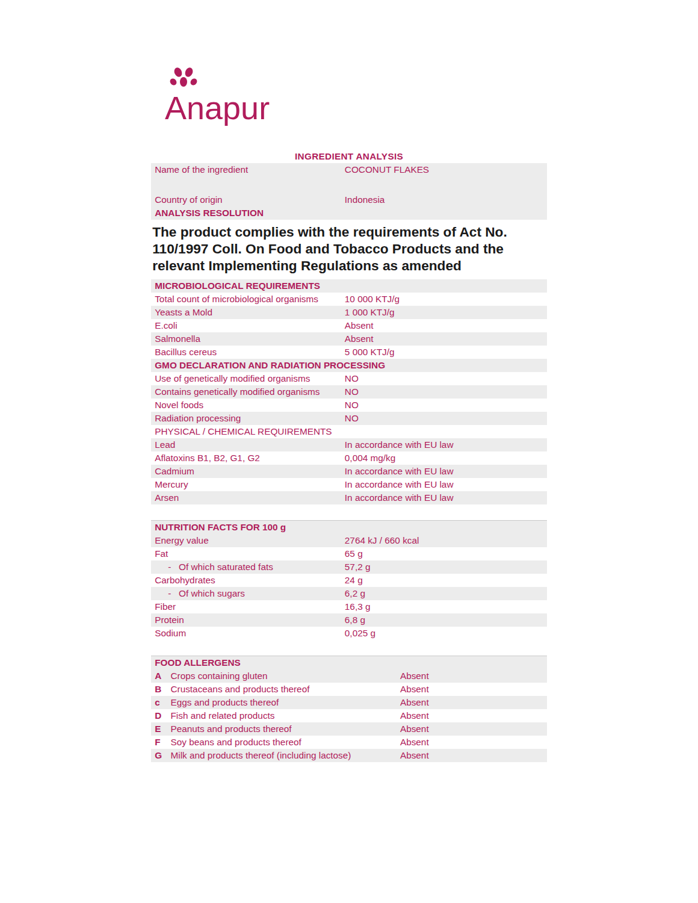Anapur
| INGREDIENT ANALYSIS |
| Name of the ingredient | COCONUT FLAKES |
| Country of origin | Indonesia |
| ANALYSIS RESOLUTION |
| The product complies with the requirements of Act No. 110/1997 Coll. On Food and Tobacco Products and the relevant Implementing Regulations as amended |
| MICROBIOLOGICAL REQUIREMENTS |
| Total count of microbiological organisms | 10 000 KTJ/g |
| Yeasts a Mold | 1 000 KTJ/g |
| E.coli | Absent |
| Salmonella | Absent |
| Bacillus cereus | 5 000 KTJ/g |
| GMO DECLARATION AND RADIATION PROCESSING |
| Use of genetically modified organisms | NO |
| Contains genetically modified organisms | NO |
| Novel foods | NO |
| Radiation processing | NO |
| PHYSICAL / CHEMICAL REQUIREMENTS |
| Lead | In accordance with EU law |
| Aflatoxins B1, B2, G1, G2 | 0,004 mg/kg |
| Cadmium | In accordance with EU law |
| Mercury | In accordance with EU law |
| Arsen | In accordance with EU law |
| NUTRITION FACTS FOR 100 g |
| Energy value | 2764 kJ / 660 kcal |
| Fat | 65 g |
| - Of which saturated fats | 57,2 g |
| Carbohydrates | 24 g |
| - Of which sugars | 6,2 g |
| Fiber | 16,3 g |
| Protein | 6,8 g |
| Sodium | 0,025 g |
| FOOD ALLERGENS |
| A | Crops containing gluten | Absent |
| B | Crustaceans and products thereof | Absent |
| c | Eggs and products thereof | Absent |
| D | Fish and related products | Absent |
| E | Peanuts and products thereof | Absent |
| F | Soy beans and products thereof | Absent |
| G | Milk and products thereof (including lactose) | Absent |